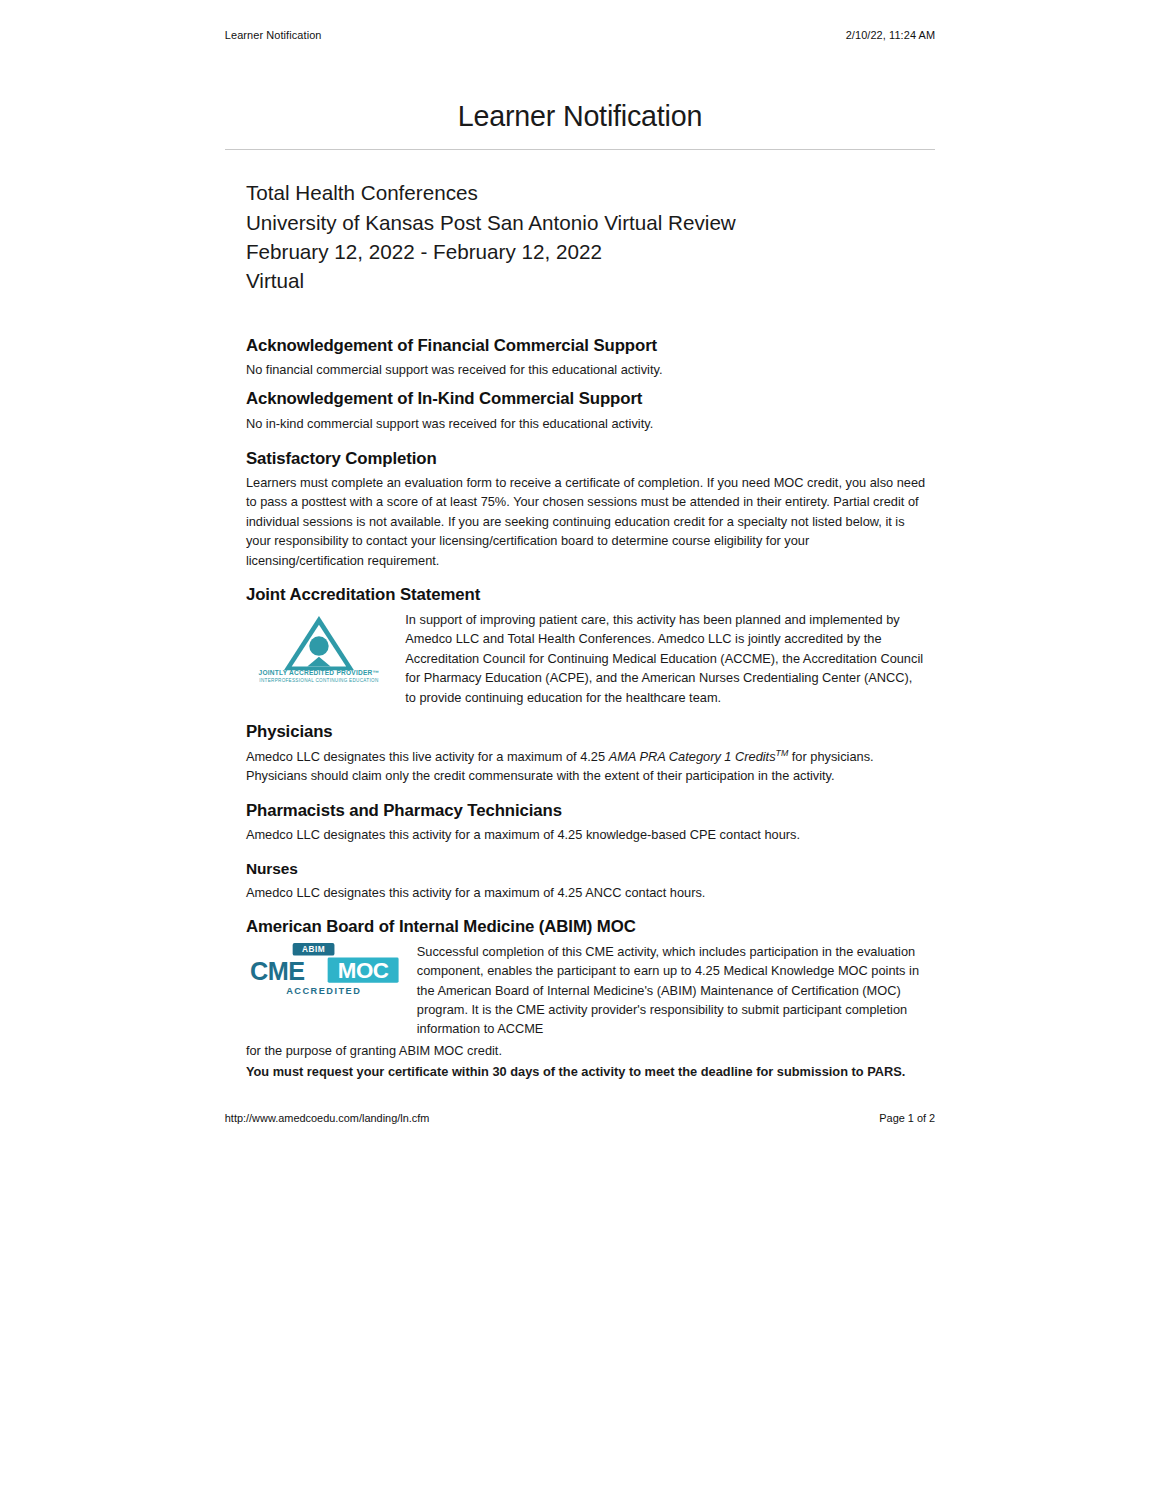Learner Notification
2/10/22, 11:24 AM
Learner Notification
Total Health Conferences
University of Kansas Post San Antonio Virtual Review
February 12, 2022 - February 12, 2022
Virtual
Acknowledgement of Financial Commercial Support
No financial commercial support was received for this educational activity.
Acknowledgement of In-Kind Commercial Support
No in-kind commercial support was received for this educational activity.
Satisfactory Completion
Learners must complete an evaluation form to receive a certificate of completion. If you need MOC credit, you also need to pass a posttest with a score of at least 75%. Your chosen sessions must be attended in their entirety. Partial credit of individual sessions is not available. If you are seeking continuing education credit for a specialty not listed below, it is your responsibility to contact your licensing/certification board to determine course eligibility for your licensing/certification requirement.
Joint Accreditation Statement
JOINTLY ACCREDITED PROVIDER™ INTERPROFESSIONAL CONTINUING EDUCATION
In support of improving patient care, this activity has been planned and implemented by Amedco LLC and Total Health Conferences. Amedco LLC is jointly accredited by the Accreditation Council for Continuing Medical Education (ACCME), the Accreditation Council for Pharmacy Education (ACPE), and the American Nurses Credentialing Center (ANCC), to provide continuing education for the healthcare team.
Physicians
Amedco LLC designates this live activity for a maximum of 4.25 AMA PRA Category 1 Credits TM for physicians. Physicians should claim only the credit commensurate with the extent of their participation in the activity.
Pharmacists and Pharmacy Technicians
Amedco LLC designates this activity for a maximum of 4.25 knowledge-based CPE contact hours.
Nurses
Amedco LLC designates this activity for a maximum of 4.25 ANCC contact hours.
American Board of Internal Medicine (ABIM) MOC
ABIM CME MOC ACCREDITED
Successful completion of this CME activity, which includes participation in the evaluation component, enables the participant to earn up to 4.25 Medical Knowledge MOC points in the American Board of Internal Medicine's (ABIM) Maintenance of Certification (MOC) program. It is the CME activity provider's responsibility to submit participant completion information to ACCME
for the purpose of granting ABIM MOC credit.
You must request your certificate within 30 days of the activity to meet the deadline for submission to PARS.
http://www.amedcoedu.com/landing/ln.cfm
Page 1 of 2